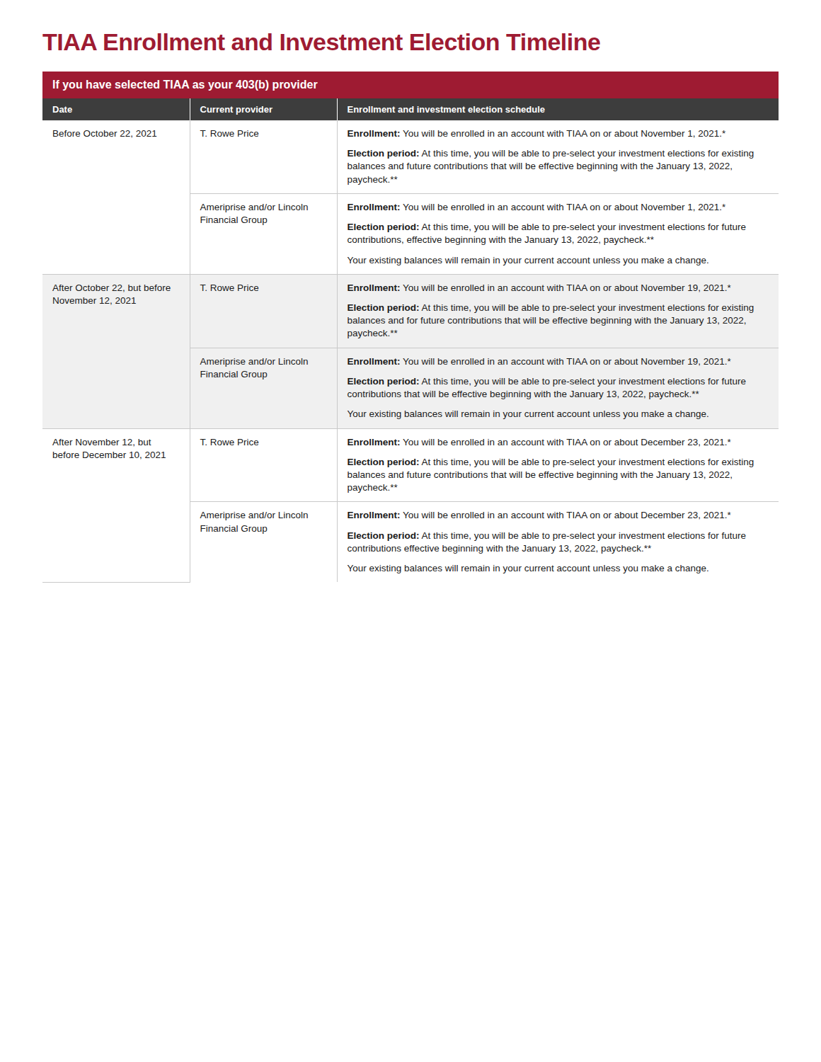TIAA Enrollment and Investment Election Timeline
If you have selected TIAA as your 403(b) provider
| Date | Current provider | Enrollment and investment election schedule |
| --- | --- | --- |
| Before October 22, 2021 | T. Rowe Price | Enrollment: You will be enrolled in an account with TIAA on or about November 1, 2021.* Election period: At this time, you will be able to pre-select your investment elections for existing balances and future contributions that will be effective beginning with the January 13, 2022, paycheck.** |
| Ameriprise and/or Lincoln Financial Group | Enrollment: You will be enrolled in an account with TIAA on or about November 1, 2021.* Election period: At this time, you will be able to pre-select your investment elections for future contributions, effective beginning with the January 13, 2022, paycheck.** Your existing balances will remain in your current account unless you make a change. |
| After October 22, but before November 12, 2021 | T. Rowe Price | Enrollment: You will be enrolled in an account with TIAA on or about November 19, 2021.* Election period: At this time, you will be able to pre-select your investment elections for existing balances and for future contributions that will be effective beginning with the January 13, 2022, paycheck.** |
| Ameriprise and/or Lincoln Financial Group | Enrollment: You will be enrolled in an account with TIAA on or about November 19, 2021.* Election period: At this time, you will be able to pre-select your investment elections for future contributions that will be effective beginning with the January 13, 2022, paycheck.** Your existing balances will remain in your current account unless you make a change. |
| After November 12, but before December 10, 2021 | T. Rowe Price | Enrollment: You will be enrolled in an account with TIAA on or about December 23, 2021.* Election period: At this time, you will be able to pre-select your investment elections for existing balances and future contributions that will be effective beginning with the January 13, 2022, paycheck.** |
| Ameriprise and/or Lincoln Financial Group | Enrollment: You will be enrolled in an account with TIAA on or about December 23, 2021.* Election period: At this time, you will be able to pre-select your investment elections for future contributions effective beginning with the January 13, 2022, paycheck.** Your existing balances will remain in your current account unless you make a change. |